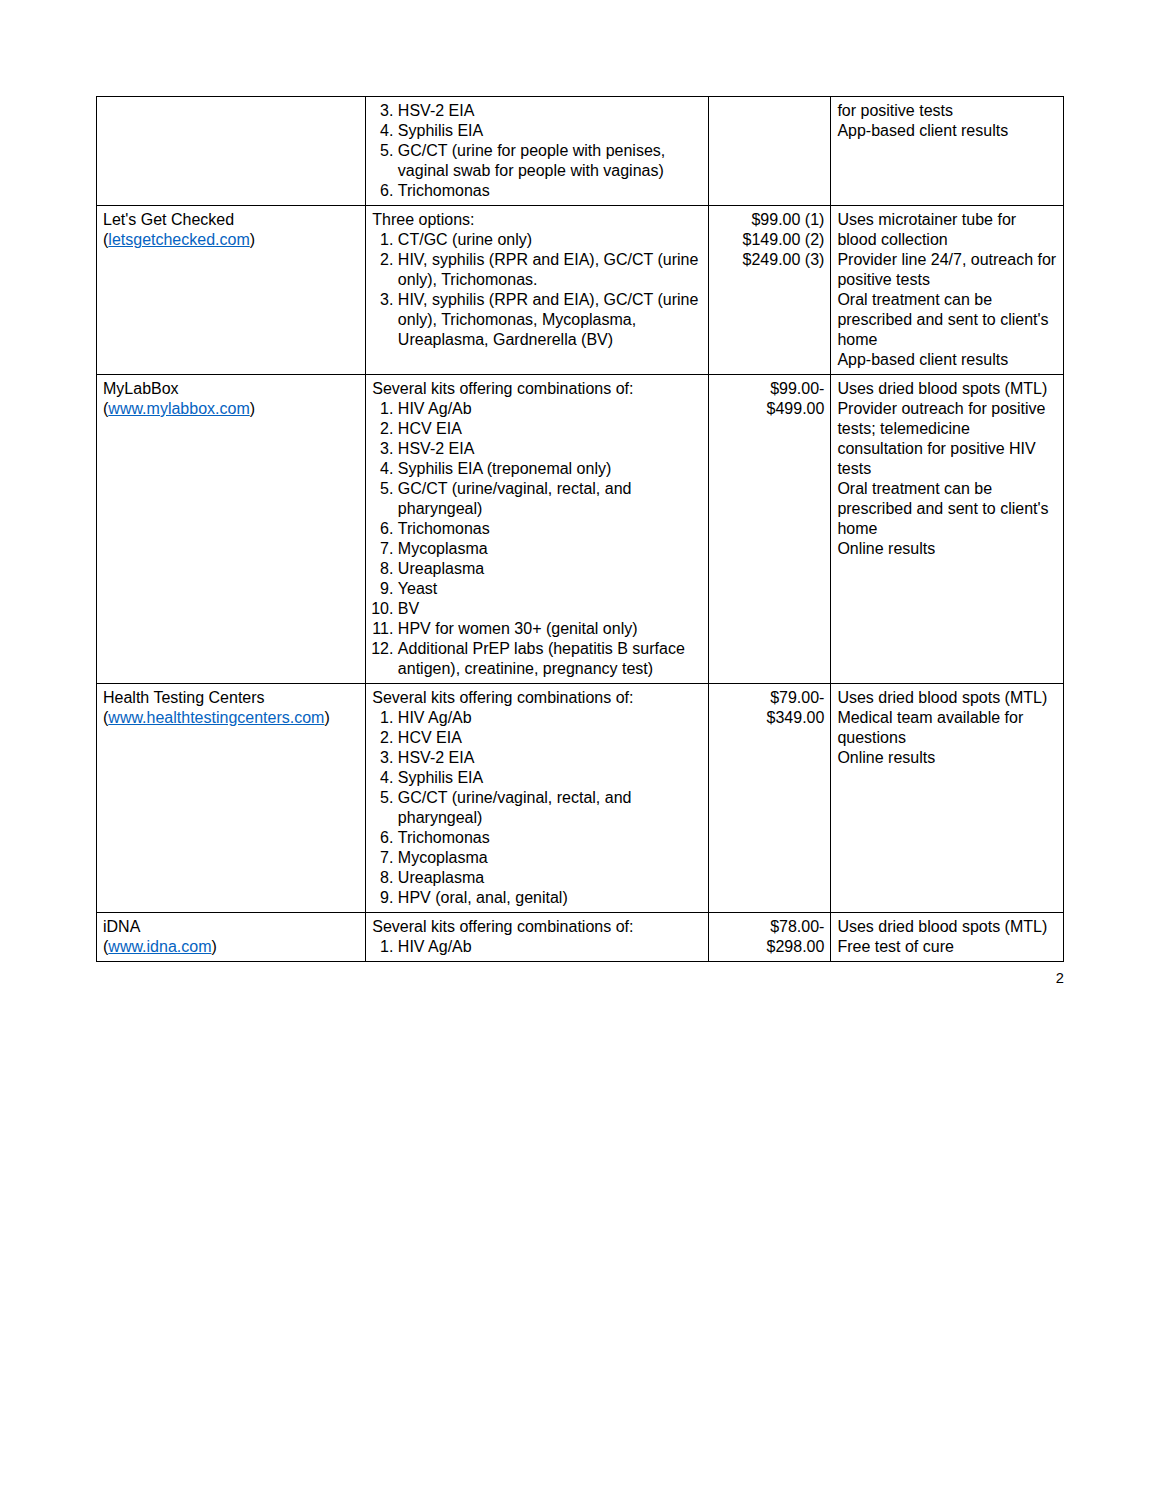| | HSV-2 EIA Syphilis EIA GC/CT (urine for people with penises, vaginal swab for people with vaginas) Trichomonas | | for positive tests App-based client results |
| Let's Get Checked ( letsgetchecked.com ) | Three options: CT/GC (urine only) HIV, syphilis (RPR and EIA), GC/CT (urine only), Trichomonas. HIV, syphilis (RPR and EIA), GC/CT (urine only), Trichomonas, Mycoplasma, Ureaplasma, Gardnerella (BV) | $99.00 (1) $149.00 (2) $249.00 (3) | Uses microtainer tube for blood collection Provider line 24/7, outreach for positive tests Oral treatment can be prescribed and sent to client's home App-based client results |
| MyLabBox ( www.mylabbox.com ) | Several kits offering combinations of: HIV Ag/Ab HCV EIA HSV-2 EIA Syphilis EIA (treponemal only) GC/CT (urine/vaginal, rectal, and pharyngeal) Trichomonas Mycoplasma Ureaplasma Yeast BV HPV for women 30+ (genital only) Additional PrEP labs (hepatitis B surface antigen), creatinine, pregnancy test) | $99.00- $499.00 | Uses dried blood spots (MTL) Provider outreach for positive tests; telemedicine consultation for positive HIV tests Oral treatment can be prescribed and sent to client's home Online results |
| Health Testing Centers ( www.healthtestingcenters.com ) | Several kits offering combinations of: HIV Ag/Ab HCV EIA HSV-2 EIA Syphilis EIA GC/CT (urine/vaginal, rectal, and pharyngeal) Trichomonas Mycoplasma Ureaplasma HPV (oral, anal, genital) | $79.00- $349.00 | Uses dried blood spots (MTL) Medical team available for questions Online results |
| iDNA ( www.idna.com ) | Several kits offering combinations of: HIV Ag/Ab | $78.00- $298.00 | Uses dried blood spots (MTL) Free test of cure |
2